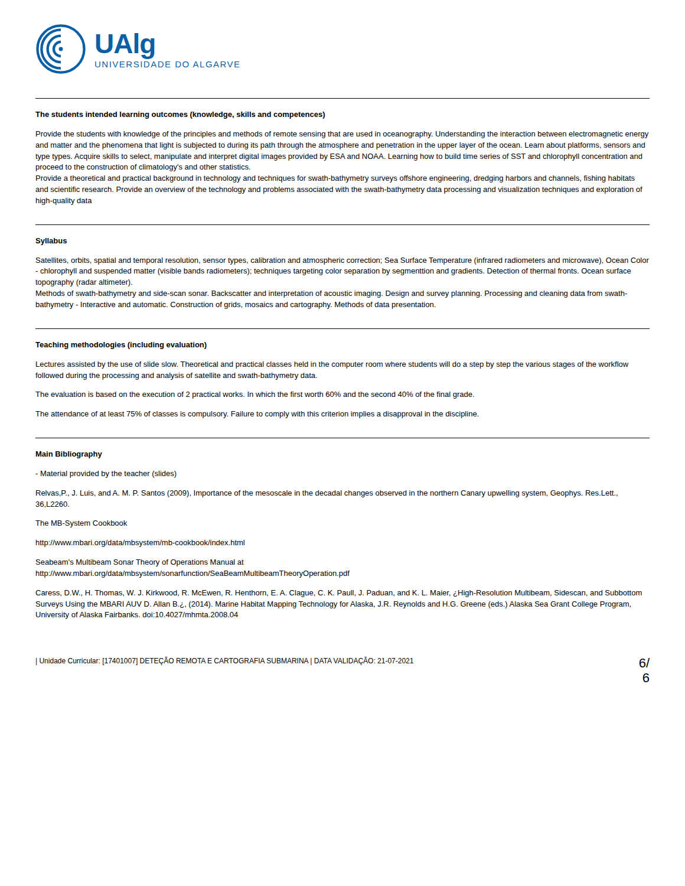UAlg
UNIVERSIDADE DO ALGARVE
The students intended learning outcomes (knowledge, skills and competences)
Provide the students with knowledge of the principles and methods of remote sensing that are used in oceanography. Understanding the interaction between electromagnetic energy and matter and the phenomena that light is subjected to during its path through the atmosphere and penetration in the upper layer of the ocean. Learn about platforms, sensors and type types. Acquire skills to select, manipulate and interpret digital images provided by ESA and NOAA. Learning how to build time series of SST and chlorophyll concentration and proceed to the construction of climatology's and other statistics.
Provide a theoretical and practical background in technology and techniques for swath-bathymetry surveys offshore engineering, dredging harbors and channels, fishing habitats and scientific research. Provide an overview of the technology and problems associated with the swath-bathymetry data processing and visualization techniques and exploration of high-quality data
Syllabus
Satellites, orbits, spatial and temporal resolution, sensor types, calibration and atmospheric correction; Sea Surface Temperature (infrared radiometers and microwave), Ocean Color - chlorophyll and suspended matter (visible bands radiometers); techniques targeting color separation by segmenttion and gradients. Detection of thermal fronts. Ocean surface topography (radar altimeter).
Methods of swath-bathymetry and side-scan sonar. Backscatter and interpretation of acoustic imaging. Design and survey planning. Processing and cleaning data from swath-bathymetry - Interactive and automatic. Construction of grids, mosaics and cartography. Methods of data presentation.
Teaching methodologies (including evaluation)
Lectures assisted by the use of slide slow. Theoretical and practical classes held in the computer room where students will do a step by step the various stages of the workflow followed during the processing and analysis of satellite and swath-bathymetry data.
The evaluation is based on the execution of 2 practical works. In which the first worth 60% and the second 40% of the final grade.
The attendance of at least 75% of classes is compulsory. Failure to comply with this criterion implies a disapproval in the discipline.
Main Bibliography
- Material provided by the teacher (slides)
Relvas,P., J. Luis, and A. M. P. Santos (2009), Importance of the mesoscale in the decadal changes observed in the northern Canary upwelling system, Geophys. Res.Lett., 36,L2260.
The MB-System Cookbook
http://www.mbari.org/data/mbsystem/mb-cookbook/index.html
Seabeam's Multibeam Sonar Theory of Operations Manual at
http://www.mbari.org/data/mbsystem/sonarfunction/SeaBeamMultibeamTheoryOperation.pdf
Caress, D.W., H. Thomas, W. J. Kirkwood, R. McEwen, R. Henthorn, E. A. Clague, C. K. Paull, J. Paduan, and K. L. Maier, ¿High-Resolution Multibeam, Sidescan, and Subbottom Surveys Using the MBARI AUV D. Allan B.¿, (2014). Marine Habitat Mapping Technology for Alaska, J.R. Reynolds and H.G. Greene (eds.) Alaska Sea Grant College Program, University of Alaska Fairbanks. doi:10.4027/mhmta.2008.04
| Unidade Curricular: [17401007] DETEÇÃO REMOTA E CARTOGRAFIA SUBMARINA | DATA VALIDAÇÃO: 21-07-2021
6/
6